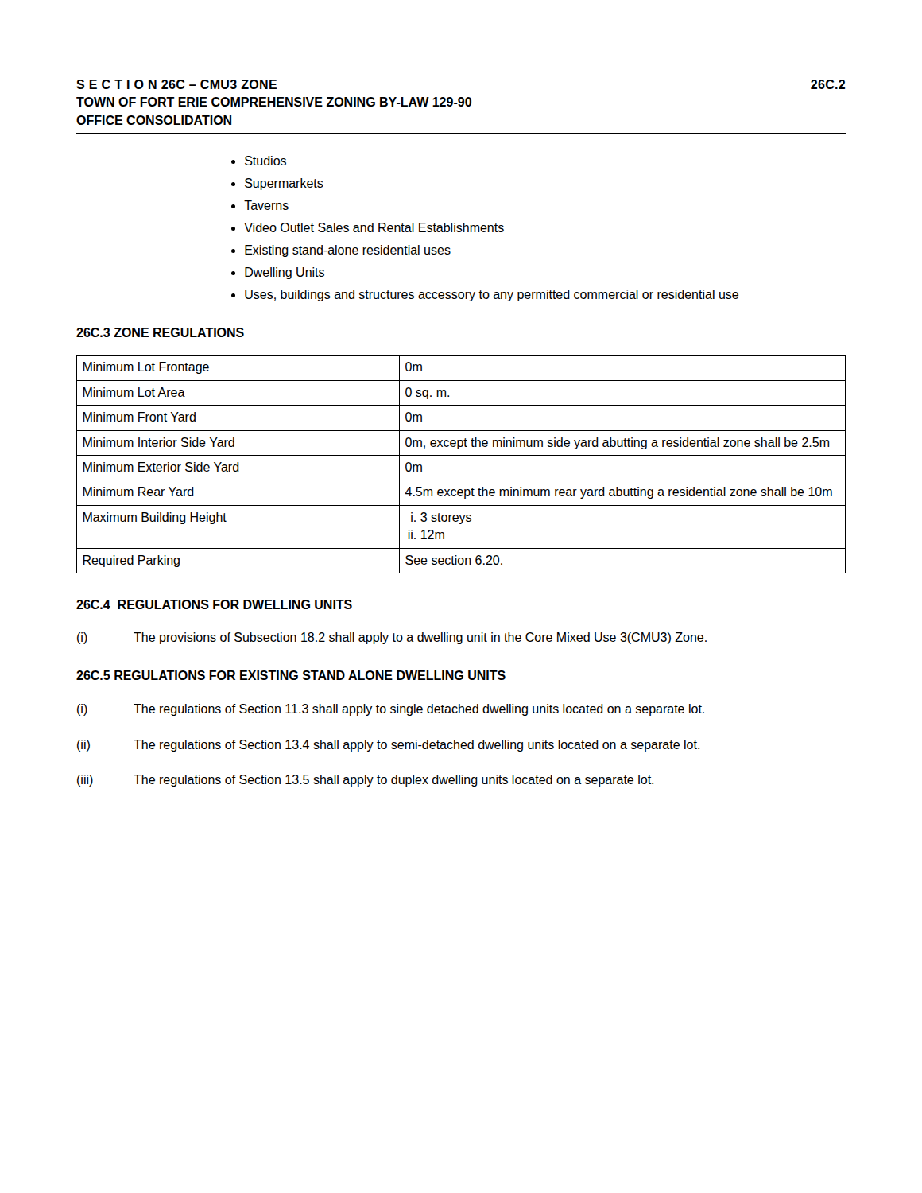S E C T I O N 26C – CMU3 ZONE 26C.2
TOWN OF FORT ERIE COMPREHENSIVE ZONING BY-LAW 129-90
OFFICE CONSOLIDATION
Studios
Supermarkets
Taverns
Video Outlet Sales and Rental Establishments
Existing stand-alone residential uses
Dwelling Units
Uses, buildings and structures accessory to any permitted commercial or residential use
26C.3 ZONE REGULATIONS
| Minimum Lot Frontage | 0m |
| Minimum Lot Area | 0 sq. m. |
| Minimum Front Yard | 0m |
| Minimum Interior Side Yard | 0m, except the minimum side yard abutting a residential zone shall be 2.5m |
| Minimum Exterior Side Yard | 0m |
| Minimum Rear Yard | 4.5m except the minimum rear yard abutting a residential zone shall be 10m |
| Maximum Building Height | 3 storeys 12m |
| Required Parking | See section 6.20. |
26C.4 REGULATIONS FOR DWELLING UNITS
(i)
The provisions of Subsection 18.2 shall apply to a dwelling unit in the Core Mixed Use 3(CMU3) Zone.
26C.5 REGULATIONS FOR EXISTING STAND ALONE DWELLING UNITS
(i)
The regulations of Section 11.3 shall apply to single detached dwelling units located on a separate lot.
(ii)
The regulations of Section 13.4 shall apply to semi-detached dwelling units located on a separate lot.
(iii)
The regulations of Section 13.5 shall apply to duplex dwelling units located on a separate lot.